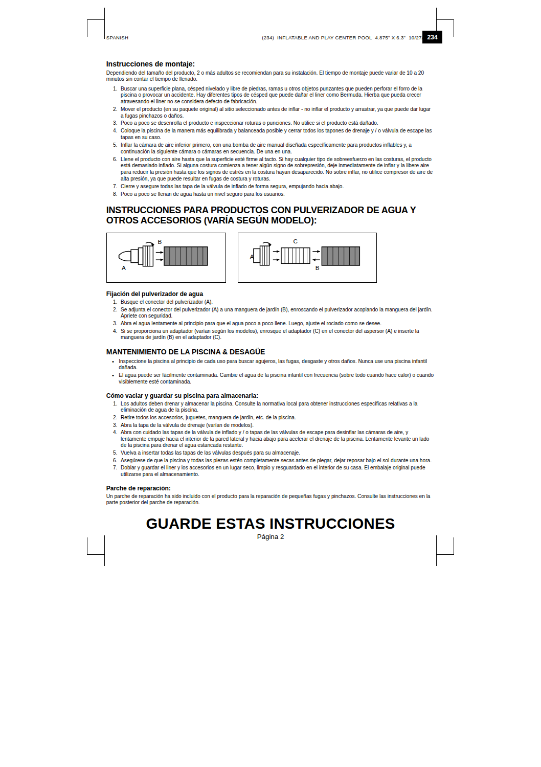SPANISH (234) INFLATABLE AND PLAY CENTER POOL 4.875" X 6.3" 10/27/2021
234
Instrucciones de montaje:
Dependiendo del tamaño del producto, 2 o más adultos se recomiendan para su instalación. El tiempo de montaje puede variar de 10 a 20 minutos sin contar el tiempo de llenado.
Buscar una superficie plana, césped nivelado y libre de piedras, ramas u otros objetos punzantes que pueden perforar el forro de la piscina o provocar un accidente. Hay diferentes tipos de césped que puede dañar el liner como Bermuda. Hierba que pueda crecer atravesando el liner no se considera defecto de fabricación.
Mover el producto (en su paquete original) al sitio seleccionado antes de inflar - no inflar el producto y arrastrar, ya que puede dar lugar a fugas pinchazos o daños.
Poco a poco se desenrolla el producto e inspeccionar roturas o punciones. No utilice si el producto está dañado.
Coloque la piscina de la manera más equilibrada y balanceada posible y cerrar todos los tapones de drenaje y / o válvula de escape las tapas en su caso.
Inflar la cámara de aire inferior primero, con una bomba de aire manual diseñada específicamente para productos inflables y, a continuación la siguiente cámara o cámaras en secuencia. De una en una.
Llene el producto con aire hasta que la superficie esté firme al tacto. Si hay cualquier tipo de sobreesfuerzo en las costuras, el producto está demasiado inflado. Si alguna costura comienza a tener algún signo de sobrepresión, deje inmediatamente de inflar y la libere aire para reducir la presión hasta que los signos de estrés en la costura hayan desaparecido. No sobre inflar, no utilice compresor de aire de alta presión, ya que puede resultar en fugas de costura y roturas.
Cierre y asegure todas las tapa de la válvula de inflado de forma segura, empujando hacia abajo.
Poco a poco se llenan de agua hasta un nivel seguro para los usuarios.
INSTRUCCIONES PARA PRODUCTOS CON PULVERIZADOR DE AGUA Y OTROS ACCESORIOS (VARÍA SEGÚN MODELO):
A B
A C B
Fijación del pulverizador de agua
Busque el conector del pulverizador (A).
Se adjunta el conector del pulverizador (A) a una manguera de jardín (B), enroscando el pulverizador acoplando la manguera del jardín. Apriete con seguridad.
Abra el agua lentamente al principio para que el agua poco a poco llene. Luego, ajuste el rociado como se desee.
Si se proporciona un adaptador (varían según los modelos), enrosque el adaptador (C) en el conector del aspersor (A) e inserte la manguera de jardín (B) en el adaptador (C).
MANTENIMIENTO DE LA PISCINA & DESAGÜE
Inspeccione la piscina al principio de cada uso para buscar agujeros, las fugas, desgaste y otros daños. Nunca use una piscina infantil dañada.
El agua puede ser fácilmente contaminada. Cambie el agua de la piscina infantil con frecuencia (sobre todo cuando hace calor) o cuando visiblemente esté contaminada.
Cómo vaciar y guardar su piscina para almacenarla:
Los adultos deben drenar y almacenar la piscina. Consulte la normativa local para obtener instrucciones específicas relativas a la eliminación de agua de la piscina.
Retire todos los accesorios, juguetes, manguera de jardín, etc. de la piscina.
Abra la tapa de la válvula de drenaje (varían de modelos).
Abra con cuidado las tapas de la válvula de inflado y / o tapas de las válvulas de escape para desinflar las cámaras de aire, y lentamente empuje hacia el interior de la pared lateral y hacia abajo para acelerar el drenaje de la piscina. Lentamente levante un lado de la piscina para drenar el agua estancada restante.
Vuelva a insertar todas las tapas de las válvulas después para su almacenaje.
Asegúrese de que la piscina y todas las piezas estén completamente secas antes de plegar, dejar reposar bajo el sol durante una hora.
Doblar y guardar el liner y los accesorios en un lugar seco, limpio y resguardado en el interior de su casa. El embalaje original puede utilizarse para el almacenamiento.
Parche de reparación:
Un parche de reparación ha sido incluido con el producto para la reparación de pequeñas fugas y pinchazos. Consulte las instrucciones en la parte posterior del parche de reparación.
GUARDE ESTAS INSTRUCCIONES
Página 2